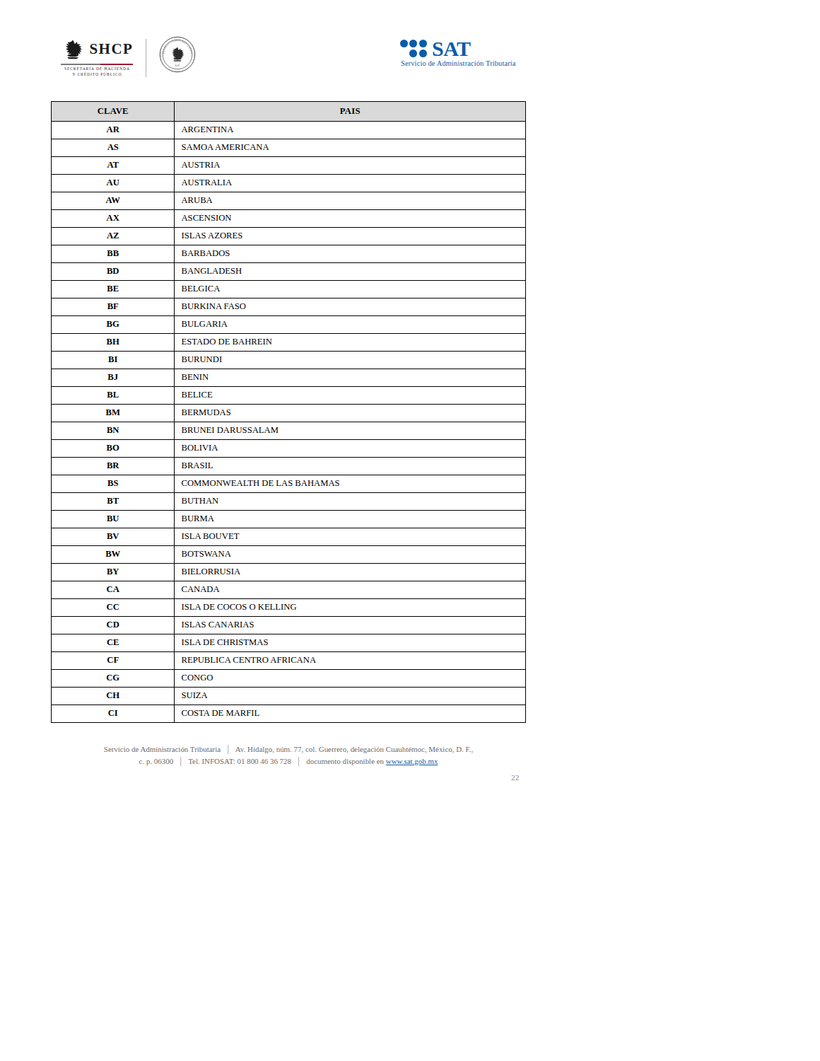SHCP
Secretaría de Hacienda
y Crédito Público
ESTADOS UNIDOS MEXICANOS SAT
SAT
Servicio de Administración Tributaria
| CLAVE | PAIS |
| --- | --- |
| AR | ARGENTINA |
| AS | SAMOA AMERICANA |
| AT | AUSTRIA |
| AU | AUSTRALIA |
| AW | ARUBA |
| AX | ASCENSION |
| AZ | ISLAS AZORES |
| BB | BARBADOS |
| BD | BANGLADESH |
| BE | BELGICA |
| BF | BURKINA FASO |
| BG | BULGARIA |
| BH | ESTADO DE BAHREIN |
| BI | BURUNDI |
| BJ | BENIN |
| BL | BELICE |
| BM | BERMUDAS |
| BN | BRUNEI DARUSSALAM |
| BO | BOLIVIA |
| BR | BRASIL |
| BS | COMMONWEALTH DE LAS BAHAMAS |
| BT | BUTHAN |
| BU | BURMA |
| BV | ISLA BOUVET |
| BW | BOTSWANA |
| BY | BIELORRUSIA |
| CA | CANADA |
| CC | ISLA DE COCOS O KELLING |
| CD | ISLAS CANARIAS |
| CE | ISLA DE CHRISTMAS |
| CF | REPUBLICA CENTRO AFRICANA |
| CG | CONGO |
| CH | SUIZA |
| CI | COSTA DE MARFIL |
Servicio de Administración Tributaria │ Av. Hidalgo, núm. 77, col. Guerrero, delegación Cuauhtémoc, México, D. F.,
c. p. 06300 │ Tel. INFOSAT: 01 800 46 36 728 │ documento disponible en www.sat.gob.mx
22